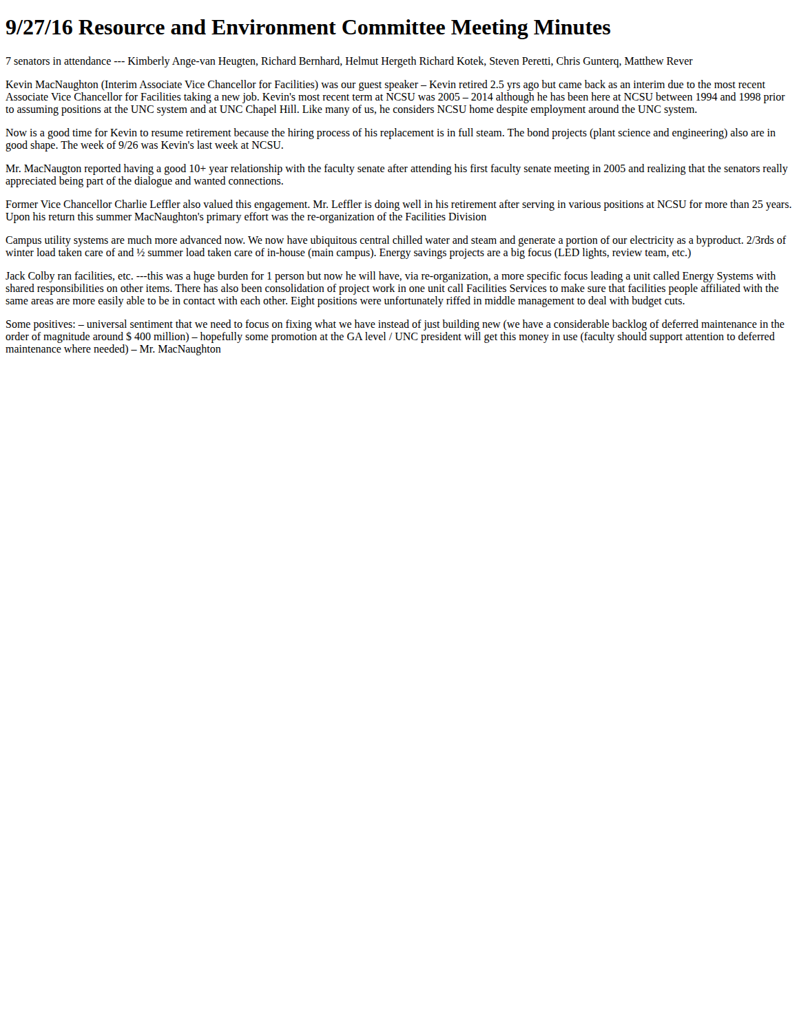9/27/16 Resource and Environment Committee Meeting Minutes
7 senators in attendance --- Kimberly Ange-van Heugten, Richard Bernhard, Helmut Hergeth Richard Kotek, Steven Peretti, Chris Gunterq, Matthew Rever
Kevin MacNaughton (Interim Associate Vice Chancellor for Facilities) was our guest speaker – Kevin retired 2.5 yrs ago but came back as an interim due to the most recent Associate Vice Chancellor for Facilities taking a new job. Kevin's most recent term at NCSU was 2005 – 2014 although he has been here at NCSU between 1994 and 1998 prior to assuming positions at the UNC system and at UNC Chapel Hill. Like many of us, he considers NCSU home despite employment around the UNC system.
Now is a good time for Kevin to resume retirement because the hiring process of his replacement is in full steam. The bond projects (plant science and engineering) also are in good shape. The week of 9/26 was Kevin's last week at NCSU.
Mr. MacNaugton reported having a good 10+ year relationship with the faculty senate after attending his first faculty senate meeting in 2005 and realizing that the senators really appreciated being part of the dialogue and wanted connections.
Former Vice Chancellor Charlie Leffler also valued this engagement. Mr. Leffler is doing well in his retirement after serving in various positions at NCSU for more than 25 years. Upon his return this summer MacNaughton's primary effort was the re-organization of the Facilities Division
Campus utility systems are much more advanced now. We now have ubiquitous central chilled water and steam and generate a portion of our electricity as a byproduct. 2/3rds of winter load taken care of and ½ summer load taken care of in-house (main campus). Energy savings projects are a big focus (LED lights, review team, etc.)
Jack Colby ran facilities, etc. ---this was a huge burden for 1 person but now he will have, via re-organization, a more specific focus leading a unit called Energy Systems with shared responsibilities on other items. There has also been consolidation of project work in one unit call Facilities Services to make sure that facilities people affiliated with the same areas are more easily able to be in contact with each other. Eight positions were unfortunately riffed in middle management to deal with budget cuts.
Some positives: – universal sentiment that we need to focus on fixing what we have instead of just building new (we have a considerable backlog of deferred maintenance in the order of magnitude around $ 400 million) – hopefully some promotion at the GA level / UNC president will get this money in use (faculty should support attention to deferred maintenance where needed) – Mr. MacNaughton